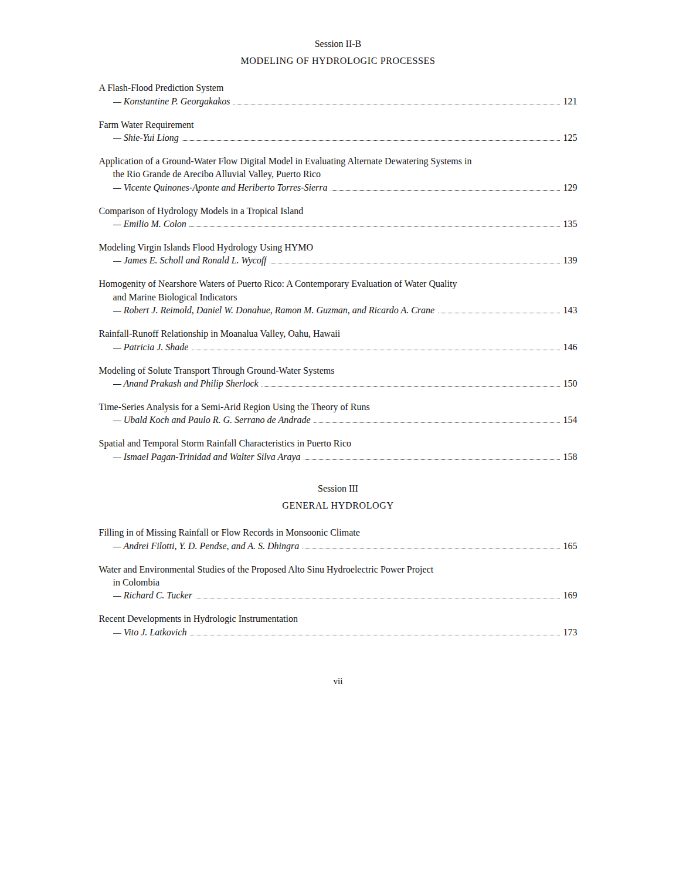Session II-B
MODELING OF HYDROLOGIC PROCESSES
A Flash-Flood Prediction System
— Konstantine P. Georgakakos 121
Farm Water Requirement
— Shie-Yui Liong 125
Application of a Ground-Water Flow Digital Model in Evaluating Alternate Dewatering Systems in the Rio Grande de Arecibo Alluvial Valley, Puerto Rico
— Vicente Quinones-Aponte and Heriberto Torres-Sierra 129
Comparison of Hydrology Models in a Tropical Island
— Emilio M. Colon 135
Modeling Virgin Islands Flood Hydrology Using HYMO
— James E. Scholl and Ronald L. Wycoff 139
Homogenity of Nearshore Waters of Puerto Rico: A Contemporary Evaluation of Water Quality and Marine Biological Indicators
— Robert J. Reimold, Daniel W. Donahue, Ramon M. Guzman, and Ricardo A. Crane 143
Rainfall-Runoff Relationship in Moanalua Valley, Oahu, Hawaii
— Patricia J. Shade 146
Modeling of Solute Transport Through Ground-Water Systems
— Anand Prakash and Philip Sherlock 150
Time-Series Analysis for a Semi-Arid Region Using the Theory of Runs
— Ubald Koch and Paulo R. G. Serrano de Andrade 154
Spatial and Temporal Storm Rainfall Characteristics in Puerto Rico
— Ismael Pagan-Trinidad and Walter Silva Araya 158
Session III
GENERAL HYDROLOGY
Filling in of Missing Rainfall or Flow Records in Monsoonic Climate
— Andrei Filotti, Y. D. Pendse, and A. S. Dhingra 165
Water and Environmental Studies of the Proposed Alto Sinu Hydroelectric Power Project in Colombia
— Richard C. Tucker 169
Recent Developments in Hydrologic Instrumentation
— Vito J. Latkovich 173
vii